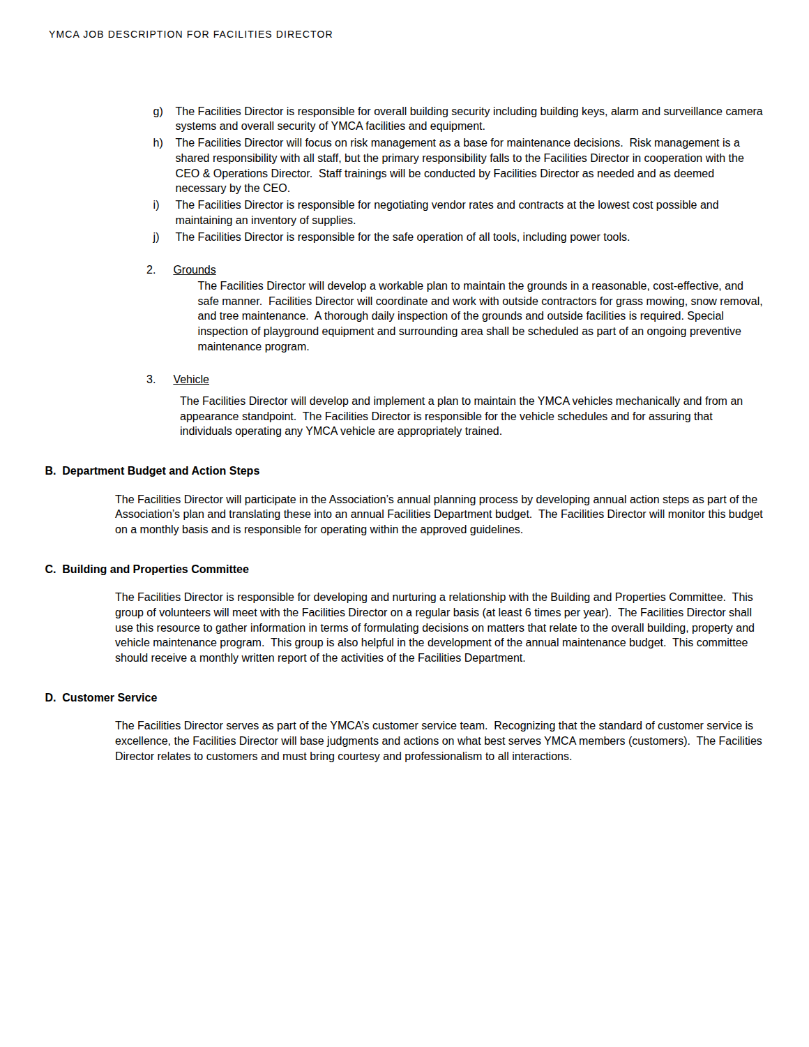YMCA JOB DESCRIPTION FOR FACILITIES DIRECTOR
g) The Facilities Director is responsible for overall building security including building keys, alarm and surveillance camera systems and overall security of YMCA facilities and equipment.
h) The Facilities Director will focus on risk management as a base for maintenance decisions. Risk management is a shared responsibility with all staff, but the primary responsibility falls to the Facilities Director in cooperation with the CEO & Operations Director. Staff trainings will be conducted by Facilities Director as needed and as deemed necessary by the CEO.
i) The Facilities Director is responsible for negotiating vendor rates and contracts at the lowest cost possible and maintaining an inventory of supplies.
j) The Facilities Director is responsible for the safe operation of all tools, including power tools.
2. Grounds
The Facilities Director will develop a workable plan to maintain the grounds in a reasonable, cost-effective, and safe manner. Facilities Director will coordinate and work with outside contractors for grass mowing, snow removal, and tree maintenance. A thorough daily inspection of the grounds and outside facilities is required. Special inspection of playground equipment and surrounding area shall be scheduled as part of an ongoing preventive maintenance program.
3. Vehicle
The Facilities Director will develop and implement a plan to maintain the YMCA vehicles mechanically and from an appearance standpoint. The Facilities Director is responsible for the vehicle schedules and for assuring that individuals operating any YMCA vehicle are appropriately trained.
B. Department Budget and Action Steps
The Facilities Director will participate in the Association’s annual planning process by developing annual action steps as part of the Association’s plan and translating these into an annual Facilities Department budget. The Facilities Director will monitor this budget on a monthly basis and is responsible for operating within the approved guidelines.
C. Building and Properties Committee
The Facilities Director is responsible for developing and nurturing a relationship with the Building and Properties Committee. This group of volunteers will meet with the Facilities Director on a regular basis (at least 6 times per year). The Facilities Director shall use this resource to gather information in terms of formulating decisions on matters that relate to the overall building, property and vehicle maintenance program. This group is also helpful in the development of the annual maintenance budget. This committee should receive a monthly written report of the activities of the Facilities Department.
D. Customer Service
The Facilities Director serves as part of the YMCA’s customer service team. Recognizing that the standard of customer service is excellence, the Facilities Director will base judgments and actions on what best serves YMCA members (customers). The Facilities Director relates to customers and must bring courtesy and professionalism to all interactions.